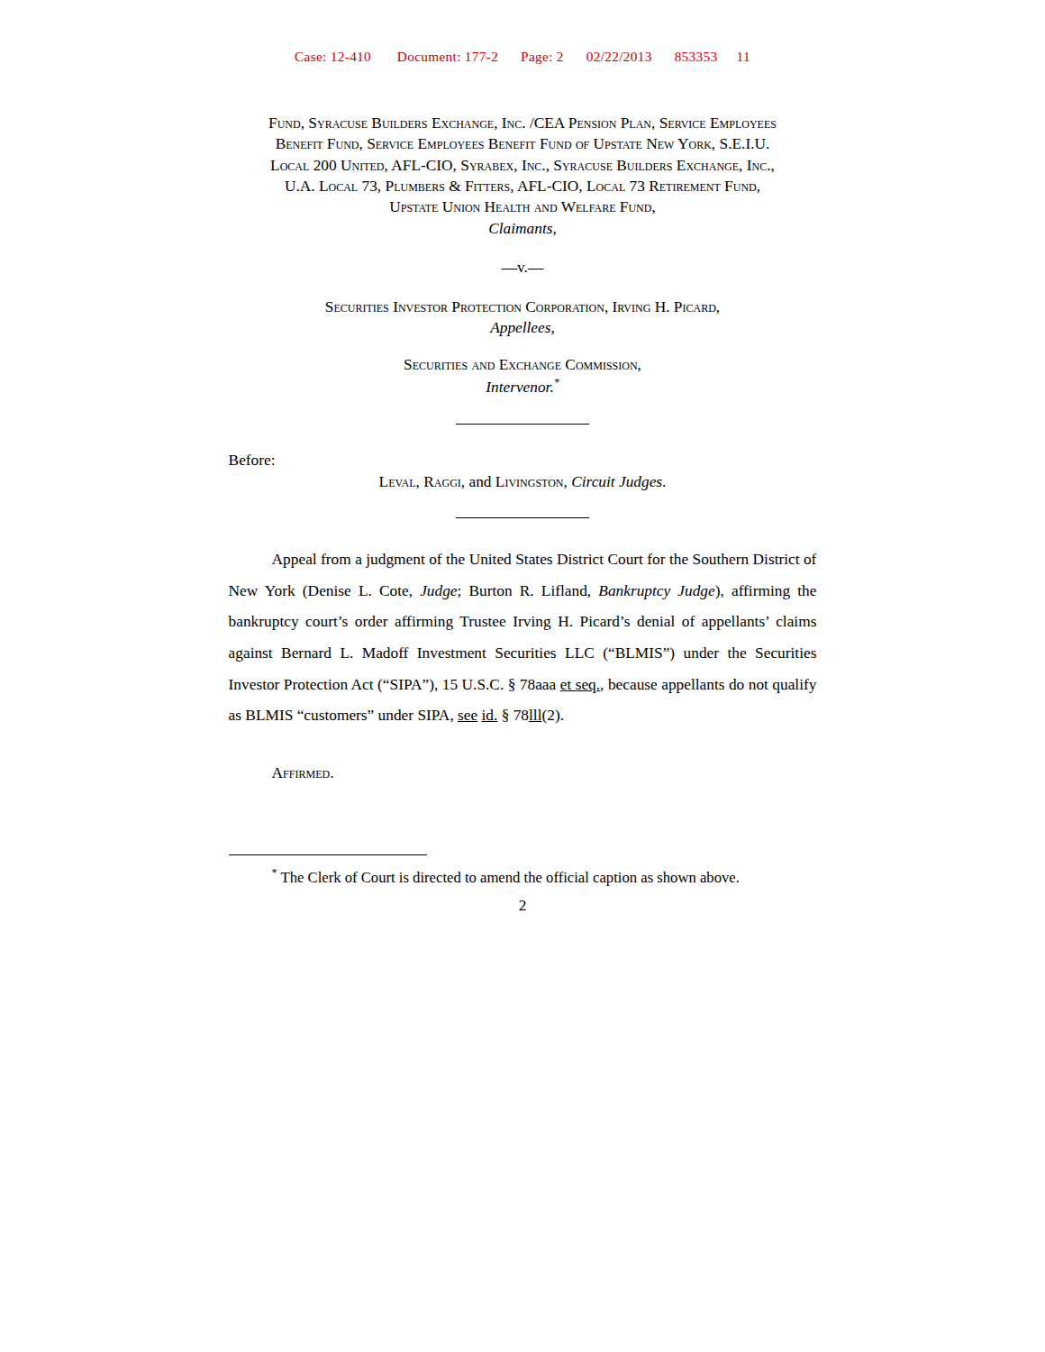Case: 12-410 Document: 177-2 Page: 202/22/201385335311
Fund, Syracuse Builders Exchange, Inc. /CEA Pension Plan, Service Employees
Benefit Fund, Service Employees Benefit Fund of Upstate New York, S.E.I.U.
Local 200 United, AFL-CIO, Syrabex, Inc., Syracuse Builders Exchange, Inc.,
U.A. Local 73, Plumbers & Fitters, AFL-CIO, Local 73 Retirement Fund,
Upstate Union Health and Welfare Fund,
Claimants,
—v.—
Securities Investor Protection Corporation, Irving H. Picard,
Appellees,
Securities and Exchange Commission,
Intervenor.*
Before:
Leval, Raggi, and Livingston, Circuit Judges.
Appeal from a judgment of the United States District Court for the Southern District of New York (Denise L. Cote, Judge; Burton R. Lifland, Bankruptcy Judge), affirming the bankruptcy court’s order affirming Trustee Irving H. Picard’s denial of appellants’ claims against Bernard L. Madoff Investment Securities LLC (“BLMIS”) under the Securities Investor Protection Act (“SIPA”), 15 U.S.C. § 78aaa et seq., because appellants do not qualify as BLMIS “customers” under SIPA, see id. § 78lll(2).
Affirmed.
* The Clerk of Court is directed to amend the official caption as shown above.
2